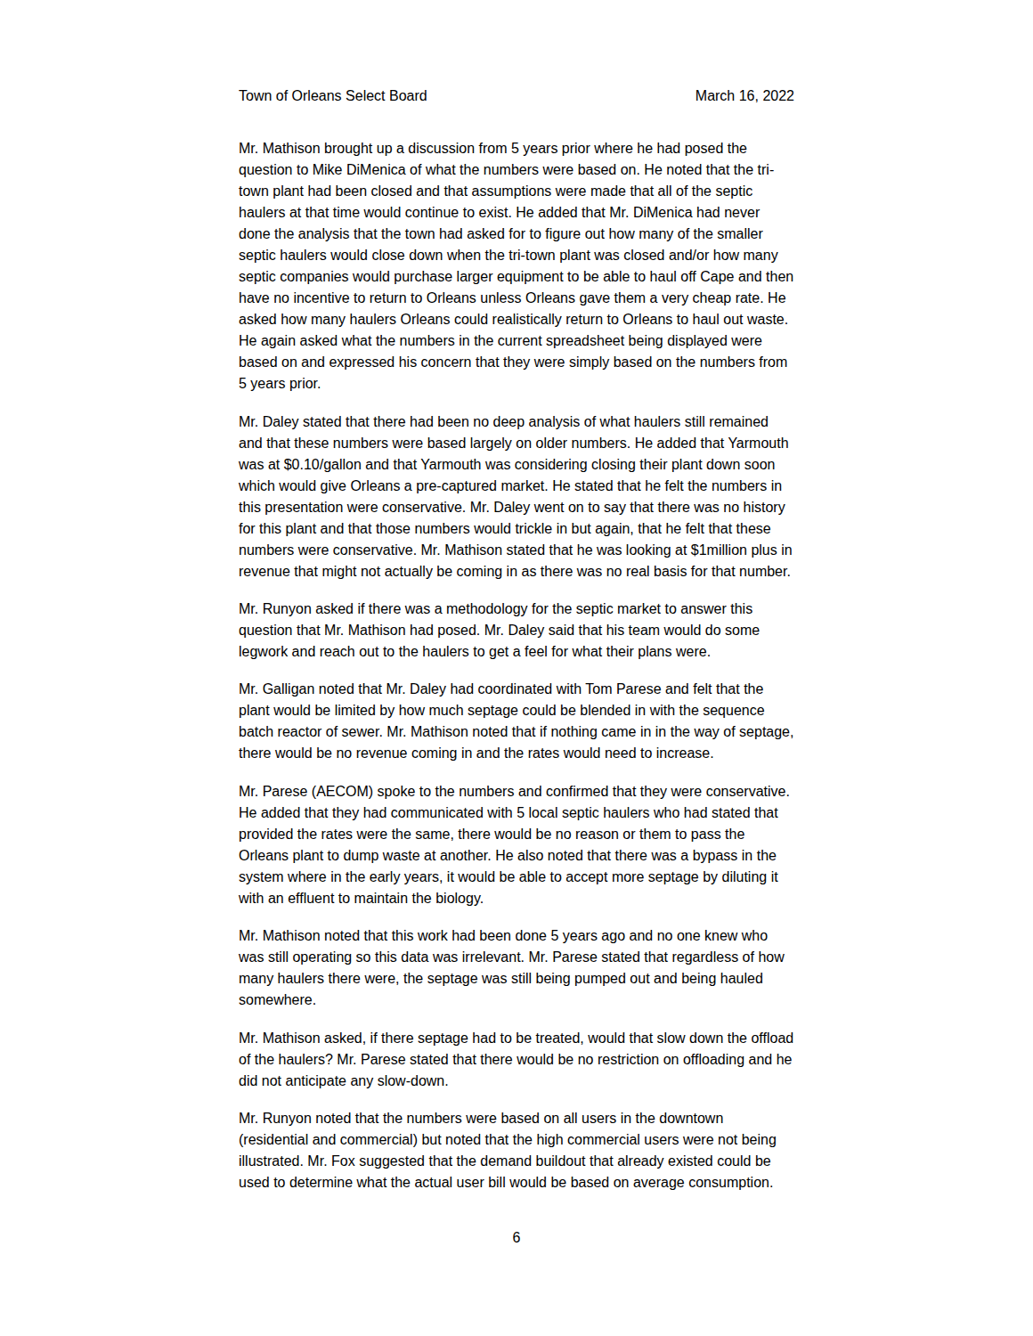Town of Orleans Select Board
March 16, 2022
Mr. Mathison brought up a discussion from 5 years prior where he had posed the question to Mike DiMenica of what the numbers were based on. He noted that the tri-town plant had been closed and that assumptions were made that all of the septic haulers at that time would continue to exist. He added that Mr. DiMenica had never done the analysis that the town had asked for to figure out how many of the smaller septic haulers would close down when the tri-town plant was closed and/or how many septic companies would purchase larger equipment to be able to haul off Cape and then have no incentive to return to Orleans unless Orleans gave them a very cheap rate. He asked how many haulers Orleans could realistically return to Orleans to haul out waste. He again asked what the numbers in the current spreadsheet being displayed were based on and expressed his concern that they were simply based on the numbers from 5 years prior.
Mr. Daley stated that there had been no deep analysis of what haulers still remained and that these numbers were based largely on older numbers. He added that Yarmouth was at $0.10/gallon and that Yarmouth was considering closing their plant down soon which would give Orleans a pre-captured market. He stated that he felt the numbers in this presentation were conservative. Mr. Daley went on to say that there was no history for this plant and that those numbers would trickle in but again, that he felt that these numbers were conservative. Mr. Mathison stated that he was looking at $1million plus in revenue that might not actually be coming in as there was no real basis for that number.
Mr. Runyon asked if there was a methodology for the septic market to answer this question that Mr. Mathison had posed. Mr. Daley said that his team would do some legwork and reach out to the haulers to get a feel for what their plans were.
Mr. Galligan noted that Mr. Daley had coordinated with Tom Parese and felt that the plant would be limited by how much septage could be blended in with the sequence batch reactor of sewer. Mr. Mathison noted that if nothing came in in the way of septage, there would be no revenue coming in and the rates would need to increase.
Mr. Parese (AECOM) spoke to the numbers and confirmed that they were conservative. He added that they had communicated with 5 local septic haulers who had stated that provided the rates were the same, there would be no reason or them to pass the Orleans plant to dump waste at another. He also noted that there was a bypass in the system where in the early years, it would be able to accept more septage by diluting it with an effluent to maintain the biology.
Mr. Mathison noted that this work had been done 5 years ago and no one knew who was still operating so this data was irrelevant. Mr. Parese stated that regardless of how many haulers there were, the septage was still being pumped out and being hauled somewhere.
Mr. Mathison asked, if there septage had to be treated, would that slow down the offload of the haulers? Mr. Parese stated that there would be no restriction on offloading and he did not anticipate any slow-down.
Mr. Runyon noted that the numbers were based on all users in the downtown (residential and commercial) but noted that the high commercial users were not being illustrated. Mr. Fox suggested that the demand buildout that already existed could be used to determine what the actual user bill would be based on average consumption.
6